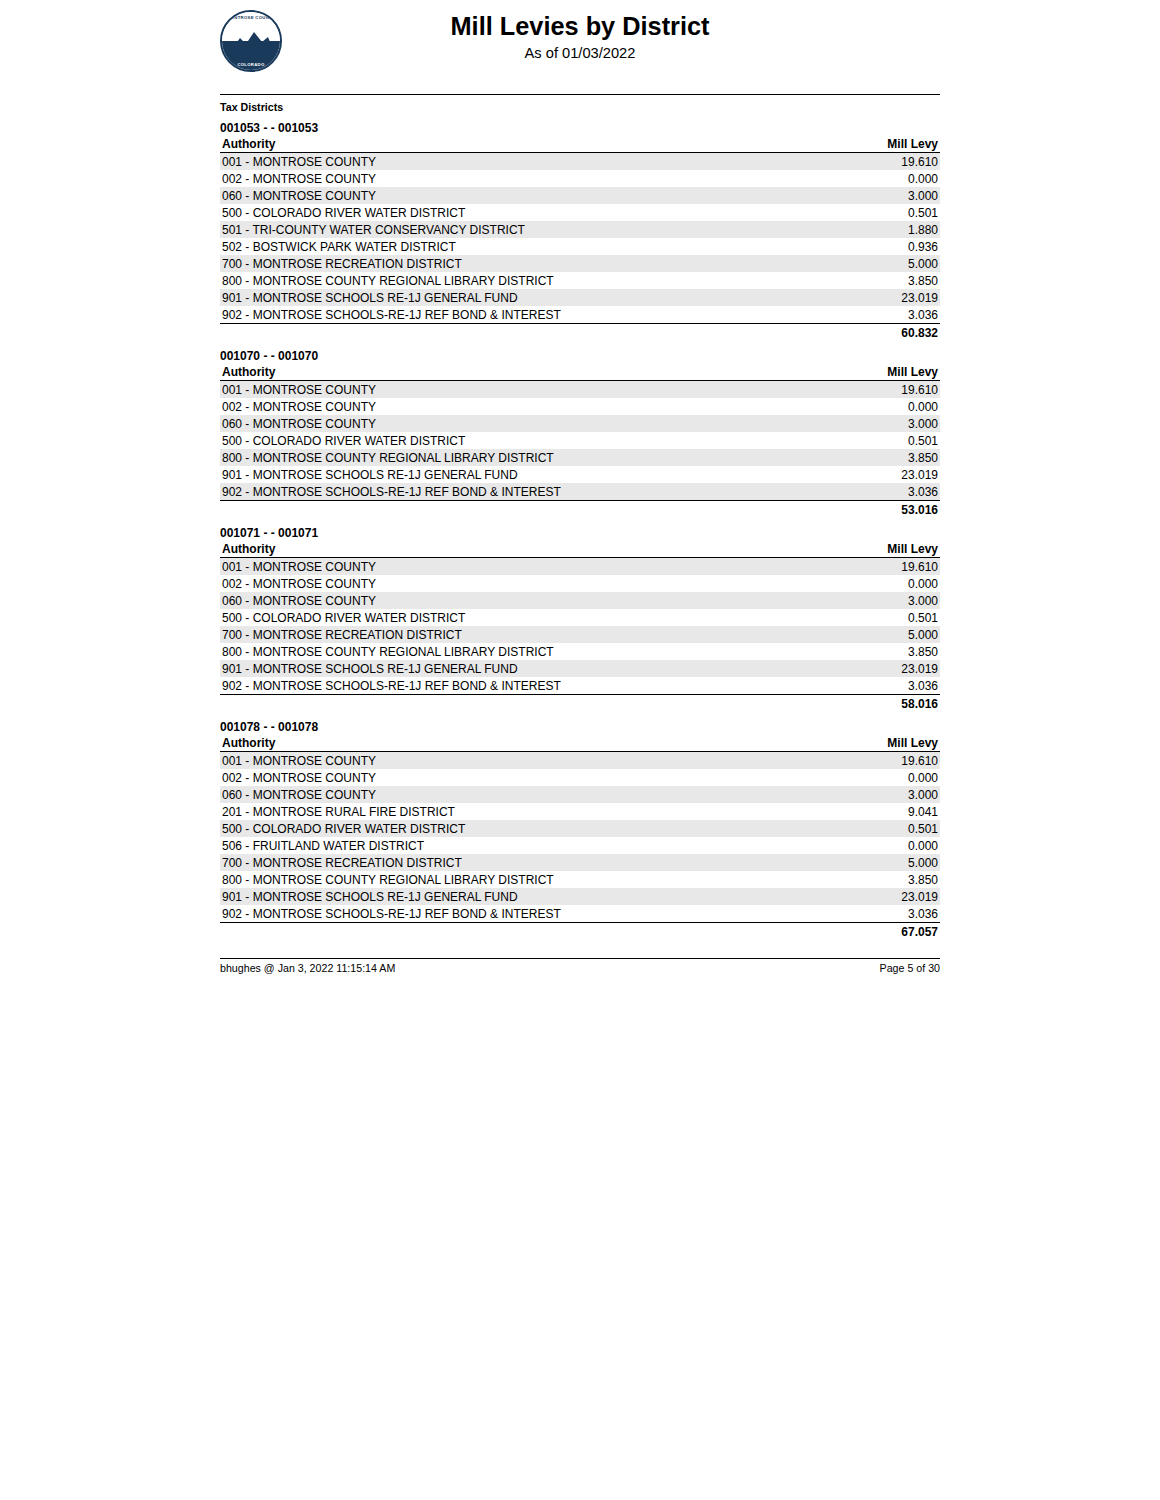MONTROSE COUNTY
COLORADO
Mill Levies by District
As of 01/03/2022
Tax Districts
001053 - - 001053
| Authority | Mill Levy |
| --- | --- |
| 001 - MONTROSE COUNTY | 19.610 |
| 002 - MONTROSE COUNTY | 0.000 |
| 060 - MONTROSE COUNTY | 3.000 |
| 500 - COLORADO RIVER WATER DISTRICT | 0.501 |
| 501 - TRI-COUNTY WATER CONSERVANCY DISTRICT | 1.880 |
| 502 - BOSTWICK PARK WATER DISTRICT | 0.936 |
| 700 - MONTROSE RECREATION DISTRICT | 5.000 |
| 800 - MONTROSE COUNTY REGIONAL LIBRARY DISTRICT | 3.850 |
| 901 - MONTROSE SCHOOLS RE-1J GENERAL FUND | 23.019 |
| 902 - MONTROSE SCHOOLS-RE-1J REF BOND & INTEREST | 3.036 |
| | 60.832 |
001070 - - 001070
| Authority | Mill Levy |
| --- | --- |
| 001 - MONTROSE COUNTY | 19.610 |
| 002 - MONTROSE COUNTY | 0.000 |
| 060 - MONTROSE COUNTY | 3.000 |
| 500 - COLORADO RIVER WATER DISTRICT | 0.501 |
| 800 - MONTROSE COUNTY REGIONAL LIBRARY DISTRICT | 3.850 |
| 901 - MONTROSE SCHOOLS RE-1J GENERAL FUND | 23.019 |
| 902 - MONTROSE SCHOOLS-RE-1J REF BOND & INTEREST | 3.036 |
| | 53.016 |
001071 - - 001071
| Authority | Mill Levy |
| --- | --- |
| 001 - MONTROSE COUNTY | 19.610 |
| 002 - MONTROSE COUNTY | 0.000 |
| 060 - MONTROSE COUNTY | 3.000 |
| 500 - COLORADO RIVER WATER DISTRICT | 0.501 |
| 700 - MONTROSE RECREATION DISTRICT | 5.000 |
| 800 - MONTROSE COUNTY REGIONAL LIBRARY DISTRICT | 3.850 |
| 901 - MONTROSE SCHOOLS RE-1J GENERAL FUND | 23.019 |
| 902 - MONTROSE SCHOOLS-RE-1J REF BOND & INTEREST | 3.036 |
| | 58.016 |
001078 - - 001078
| Authority | Mill Levy |
| --- | --- |
| 001 - MONTROSE COUNTY | 19.610 |
| 002 - MONTROSE COUNTY | 0.000 |
| 060 - MONTROSE COUNTY | 3.000 |
| 201 - MONTROSE RURAL FIRE DISTRICT | 9.041 |
| 500 - COLORADO RIVER WATER DISTRICT | 0.501 |
| 506 - FRUITLAND WATER DISTRICT | 0.000 |
| 700 - MONTROSE RECREATION DISTRICT | 5.000 |
| 800 - MONTROSE COUNTY REGIONAL LIBRARY DISTRICT | 3.850 |
| 901 - MONTROSE SCHOOLS RE-1J GENERAL FUND | 23.019 |
| 902 - MONTROSE SCHOOLS-RE-1J REF BOND & INTEREST | 3.036 |
| | 67.057 |
bhughes @ Jan 3, 2022 11:15:14 AM
Page 5 of 30